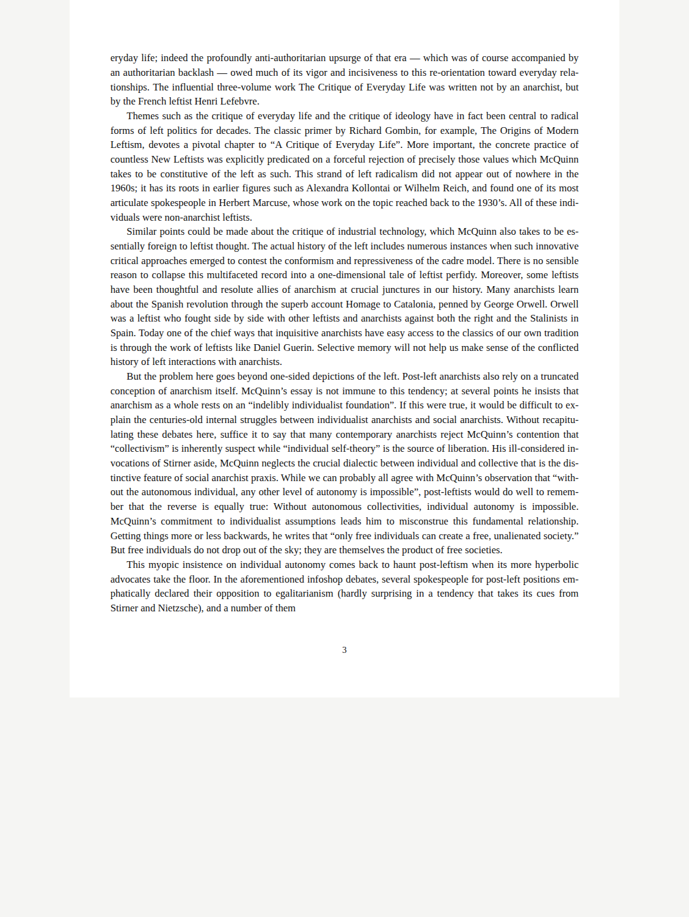eryday life; indeed the profoundly anti-authoritarian upsurge of that era — which was of course accompanied by an authoritarian backlash — owed much of its vigor and incisiveness to this re-orientation toward everyday relationships. The influential three-volume work The Critique of Everyday Life was written not by an anarchist, but by the French leftist Henri Lefebvre.
Themes such as the critique of everyday life and the critique of ideology have in fact been central to radical forms of left politics for decades. The classic primer by Richard Gombin, for example, The Origins of Modern Leftism, devotes a pivotal chapter to “A Critique of Everyday Life”. More important, the concrete practice of countless New Leftists was explicitly predicated on a forceful rejection of precisely those values which McQuinn takes to be constitutive of the left as such. This strand of left radicalism did not appear out of nowhere in the 1960s; it has its roots in earlier figures such as Alexandra Kollontai or Wilhelm Reich, and found one of its most articulate spokespeople in Herbert Marcuse, whose work on the topic reached back to the 1930’s. All of these individuals were non-anarchist leftists.
Similar points could be made about the critique of industrial technology, which McQuinn also takes to be essentially foreign to leftist thought. The actual history of the left includes numerous instances when such innovative critical approaches emerged to contest the conformism and repressiveness of the cadre model. There is no sensible reason to collapse this multifaceted record into a one-dimensional tale of leftist perfidy. Moreover, some leftists have been thoughtful and resolute allies of anarchism at crucial junctures in our history. Many anarchists learn about the Spanish revolution through the superb account Homage to Catalonia, penned by George Orwell. Orwell was a leftist who fought side by side with other leftists and anarchists against both the right and the Stalinists in Spain. Today one of the chief ways that inquisitive anarchists have easy access to the classics of our own tradition is through the work of leftists like Daniel Guerin. Selective memory will not help us make sense of the conflicted history of left interactions with anarchists.
But the problem here goes beyond one-sided depictions of the left. Post-left anarchists also rely on a truncated conception of anarchism itself. McQuinn’s essay is not immune to this tendency; at several points he insists that anarchism as a whole rests on an “indelibly individualist foundation”. If this were true, it would be difficult to explain the centuries-old internal struggles between individualist anarchists and social anarchists. Without recapitulating these debates here, suffice it to say that many contemporary anarchists reject McQuinn’s contention that “collectivism” is inherently suspect while “individual self-theory” is the source of liberation. His ill-considered invocations of Stirner aside, McQuinn neglects the crucial dialectic between individual and collective that is the distinctive feature of social anarchist praxis. While we can probably all agree with McQuinn’s observation that “without the autonomous individual, any other level of autonomy is impossible”, post-leftists would do well to remember that the reverse is equally true: Without autonomous collectivities, individual autonomy is impossible. McQuinn’s commitment to individualist assumptions leads him to misconstrue this fundamental relationship. Getting things more or less backwards, he writes that “only free individuals can create a free, unalienated society.” But free individuals do not drop out of the sky; they are themselves the product of free societies.
This myopic insistence on individual autonomy comes back to haunt post-leftism when its more hyperbolic advocates take the floor. In the aforementioned infoshop debates, several spokespeople for post-left positions emphatically declared their opposition to egalitarianism (hardly surprising in a tendency that takes its cues from Stirner and Nietzsche), and a number of them
3